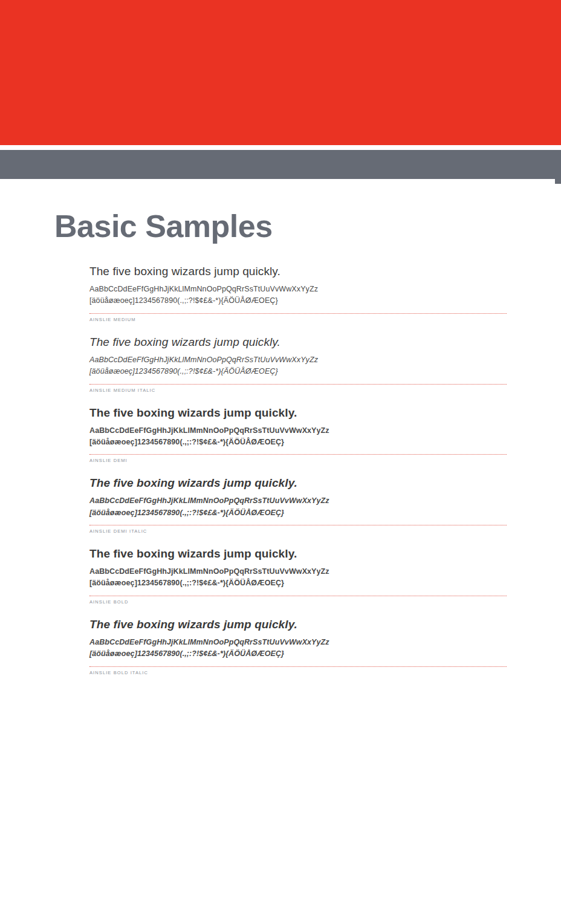Basic Samples
The five boxing wizards jump quickly.
AaBbCcDdEeFfGgHhJjKkLlMmNnOoPpQqRrSsTtUuVvWwXxYyZz
[äöüåøæoeç]1234567890(.,;:?!$¢£&-*){ÄÖÜÅØÆOEÇ}
Ainslie Medium
The five boxing wizards jump quickly.
AaBbCcDdEeFfGgHhJjKkLlMmNnOoPpQqRrSsTtUuVvWwXxYyZz
[äöüåøæoeç]1234567890(.,;:?!$¢£&-*){ÄÖÜÅØÆOEÇ}
Ainslie Medium Italic
The five boxing wizards jump quickly.
AaBbCcDdEeFfGgHhJjKkLlMmNnOoPpQqRrSsTtUuVvWwXxYyZz
[äöüåøæoeç]1234567890(.,;:?!$¢£&-*){ÄÖÜÅØÆOEÇ}
Ainslie Demi
The five boxing wizards jump quickly.
AaBbCcDdEeFfGgHhJjKkLlMmNnOoPpQqRrSsTtUuVvWwXxYyZz
[äöüåøæoeç]1234567890(.,;:?!$¢£&-*){ÄÖÜÅØÆOEÇ}
Ainslie Demi Italic
The five boxing wizards jump quickly.
AaBbCcDdEeFfGgHhJjKkLlMmNnOoPpQqRrSsTtUuVvWwXxYyZz
[äöüåøæoeç]1234567890(.,;:?!$¢£&-*){ÄÖÜÅØÆOEÇ}
Ainslie Bold
The five boxing wizards jump quickly.
AaBbCcDdEeFfGgHhJjKkLlMmNnOoPpQqRrSsTtUuVvWwXxYyZz
[äöüåøæoeç]1234567890(.,;:?!$¢£&-*){ÄÖÜÅØÆOEÇ}
Ainslie Bold Italic